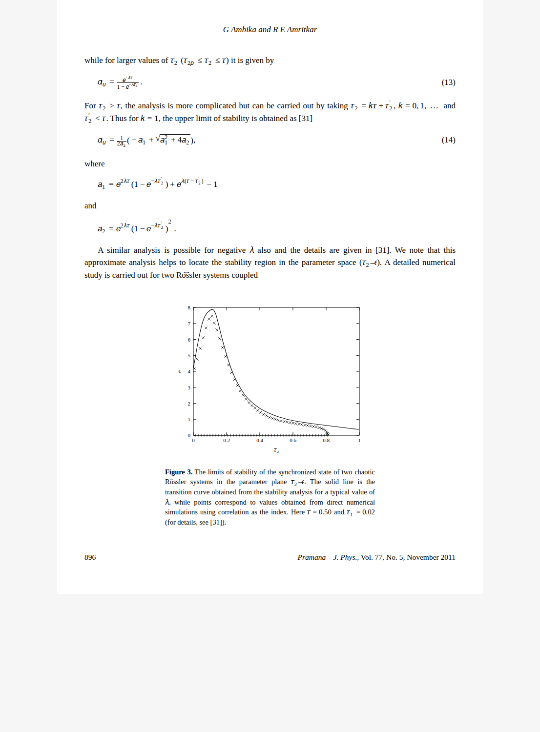G Ambika and R E Amritkar
while for larger values of τ2 (τ2p≤τ2≤τ) it is given by
αu = e−λτ 1−e−λτ2 . (13)
For τ2>τ, the analysis is more complicated but can be carried out by taking τ2=kτ+τ2′, k=0,1,… and τ2′<τ. Thus for k=1, the upper limit of stability is obtained as [31]
αu = 12a2 ( −a1 + a12+4a2 ) , (14)
where
a1 = e2λτ (1−e−λτ2′) + eλ(τ−τ2′) −1
and
a2 = e2λτ (1−e−λτ2′)2 .
A similar analysis is possible for negative λ also and the details are given in [31]. We note that this approximate analysis helps to locate the stability region in the parameter space (τ2–ϵ). A detailed numerical study is carried out for two Ro͡ssler systems coupled
0 1 2 3 4 5 6 7 8 0 0.2 0.4 0.6 0.8 1 𝜏₂ ϵ
Figure 3. The limits of stability of the synchronized state of two chaotic Rössler systems in the parameter plane τ2–ϵ. The solid line is the transition curve obtained from the stability analysis for a typical value of λ, while points correspond to values obtained from direct numerical simulations using correlation as the index. Here τ=0.50 and τ1=0.02 (for details, see [31]).
896 Pramana – J. Phys., Vol. 77, No. 5, November 2011